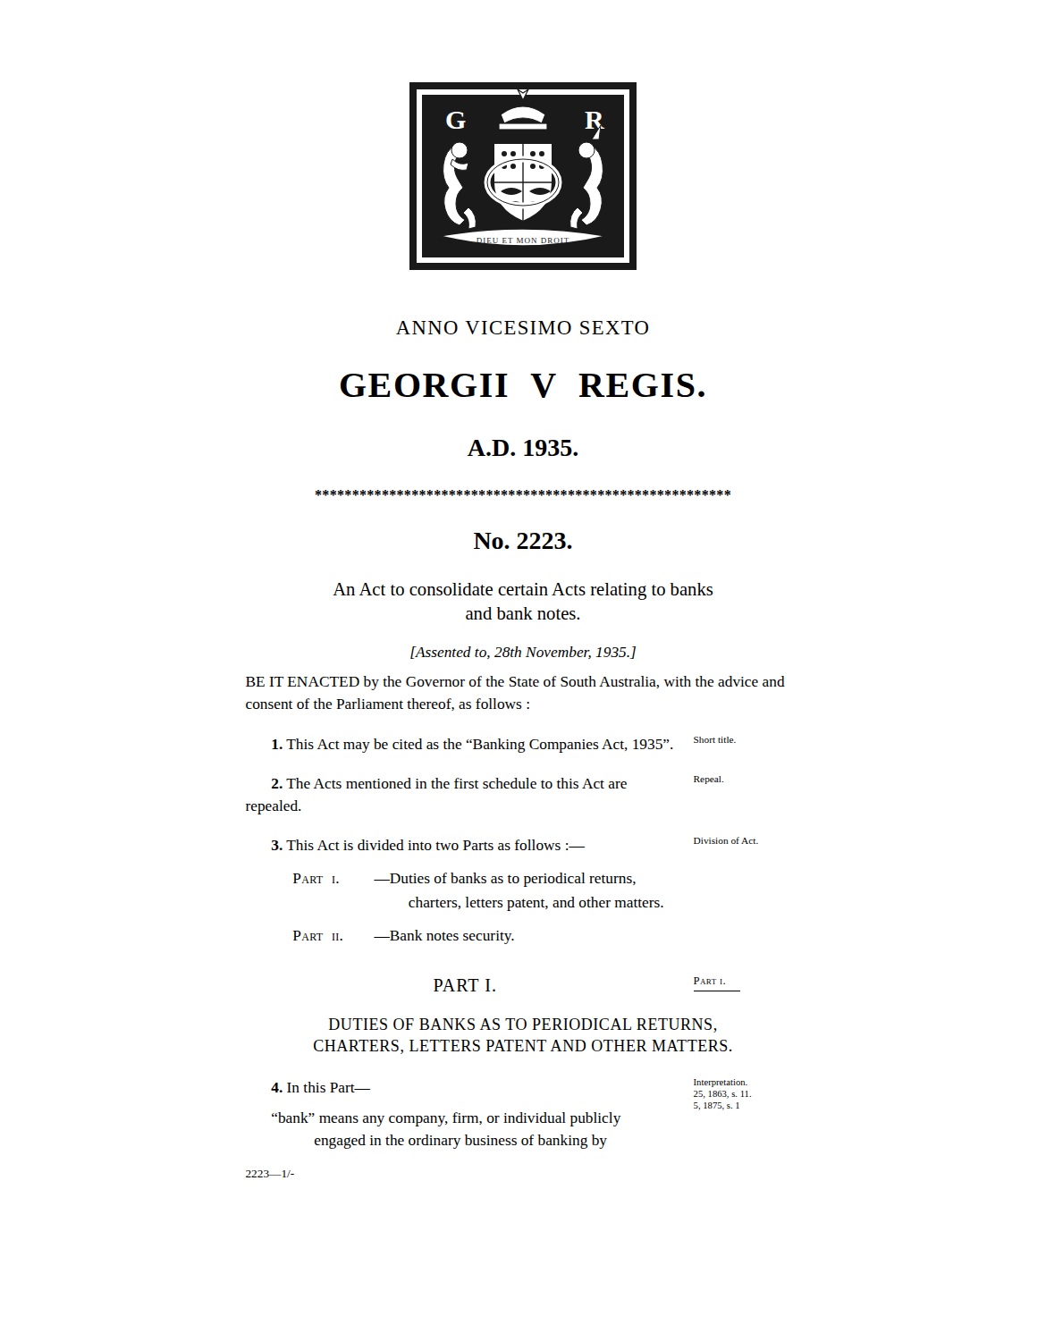G R DIEU ET MON DROIT
ANNO VICESIMO SEXTO
GEORGII V REGIS.
A.D. 1935.
********************************************************
No. 2223.
An Act to consolidate certain Acts relating to banks
and bank notes.
[Assented to, 28th November, 1935.]
BE IT ENACTED by the Governor of the State of South Australia, with the advice and consent of the Parliament thereof, as follows :
Short title. 1. This Act may be cited as the “Banking Companies Act, 1935”.
Repeal. 2. The Acts mentioned in the first schedule to this Act are repealed.
Division of Act. 3. This Act is divided into two Parts as follows :—
Part i.—Duties of banks as to periodical returns, charters, letters patent, and other matters.
Part ii.—Bank notes security.
PART I.
Part i.
DUTIES OF BANKS AS TO PERIODICAL RETURNS,
CHARTERS, LETTERS PATENT AND OTHER MATTERS.
Interpretation.
25, 1863, s. 11.
5, 1875, s. 1
4. In this Part—
“bank” means any company, firm, or individual publicly engaged in the ordinary business of banking by
2223—1/-